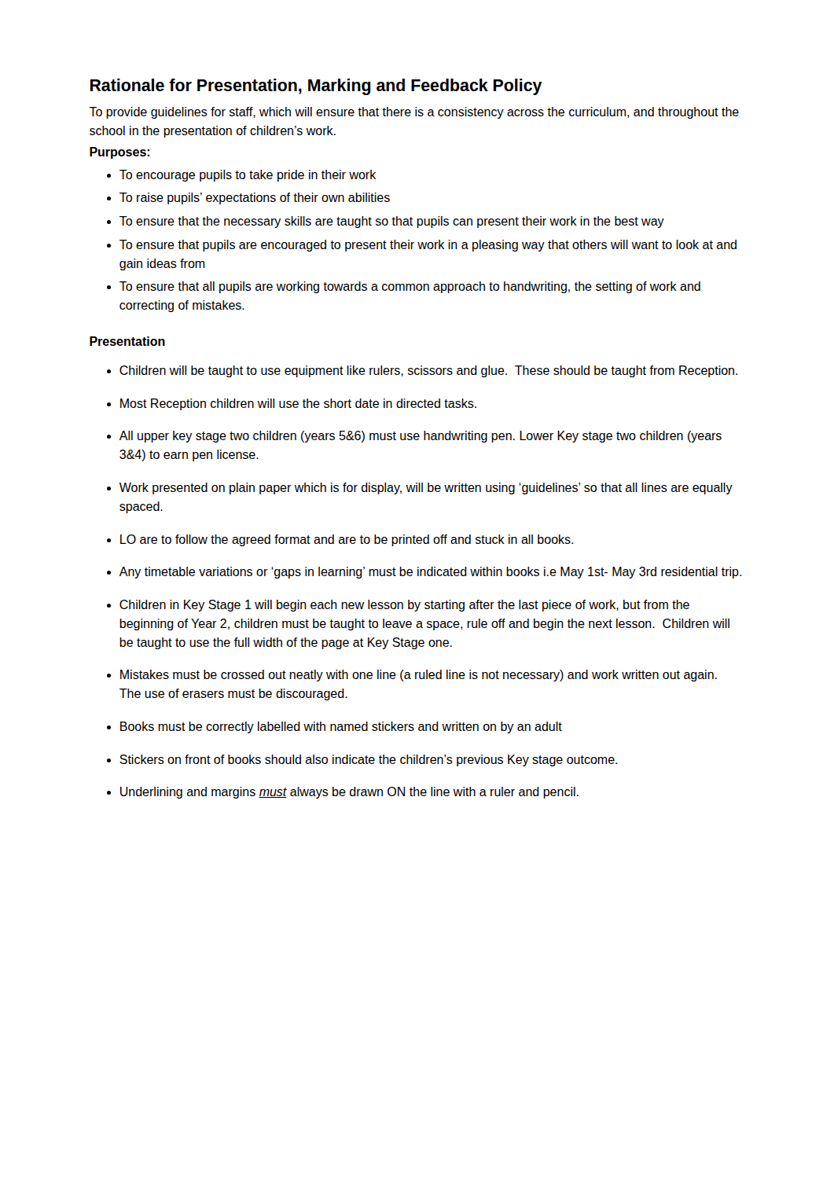Rationale for Presentation, Marking and Feedback Policy
To provide guidelines for staff, which will ensure that there is a consistency across the curriculum, and throughout the school in the presentation of children’s work.
Purposes:
To encourage pupils to take pride in their work
To raise pupils’ expectations of their own abilities
To ensure that the necessary skills are taught so that pupils can present their work in the best way
To ensure that pupils are encouraged to present their work in a pleasing way that others will want to look at and gain ideas from
To ensure that all pupils are working towards a common approach to handwriting, the setting of work and correcting of mistakes.
Presentation
Children will be taught to use equipment like rulers, scissors and glue. These should be taught from Reception.
Most Reception children will use the short date in directed tasks.
All upper key stage two children (years 5&6) must use handwriting pen. Lower Key stage two children (years 3&4) to earn pen license.
Work presented on plain paper which is for display, will be written using ‘guidelines’ so that all lines are equally spaced.
LO are to follow the agreed format and are to be printed off and stuck in all books.
Any timetable variations or ‘gaps in learning’ must be indicated within books i.e May 1st- May 3rd residential trip.
Children in Key Stage 1 will begin each new lesson by starting after the last piece of work, but from the beginning of Year 2, children must be taught to leave a space, rule off and begin the next lesson. Children will be taught to use the full width of the page at Key Stage one.
Mistakes must be crossed out neatly with one line (a ruled line is not necessary) and work written out again. The use of erasers must be discouraged.
Books must be correctly labelled with named stickers and written on by an adult
Stickers on front of books should also indicate the children’s previous Key stage outcome.
Underlining and margins must always be drawn ON the line with a ruler and pencil.